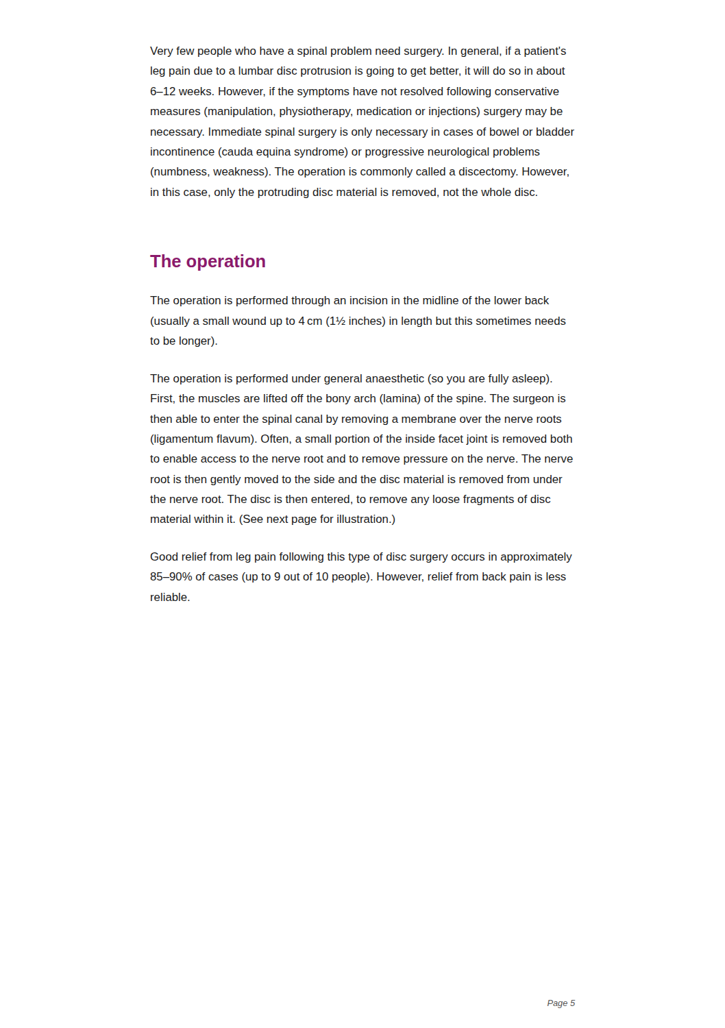Very few people who have a spinal problem need surgery. In general, if a patient's leg pain due to a lumbar disc protrusion is going to get better, it will do so in about 6–12 weeks. However, if the symptoms have not resolved following conservative measures (manipulation, physiotherapy, medication or injections) surgery may be necessary. Immediate spinal surgery is only necessary in cases of bowel or bladder incontinence (cauda equina syndrome) or progressive neurological problems (numbness, weakness). The operation is commonly called a discectomy. However, in this case, only the protruding disc material is removed, not the whole disc.
The operation
The operation is performed through an incision in the midline of the lower back (usually a small wound up to 4 cm (1½ inches) in length but this sometimes needs to be longer).
The operation is performed under general anaesthetic (so you are fully asleep). First, the muscles are lifted off the bony arch (lamina) of the spine. The surgeon is then able to enter the spinal canal by removing a membrane over the nerve roots (ligamentum flavum). Often, a small portion of the inside facet joint is removed both to enable access to the nerve root and to remove pressure on the nerve. The nerve root is then gently moved to the side and the disc material is removed from under the nerve root. The disc is then entered, to remove any loose fragments of disc material within it. (See next page for illustration.)
Good relief from leg pain following this type of disc surgery occurs in approximately 85–90% of cases (up to 9 out of 10 people). However, relief from back pain is less reliable.
Page 5